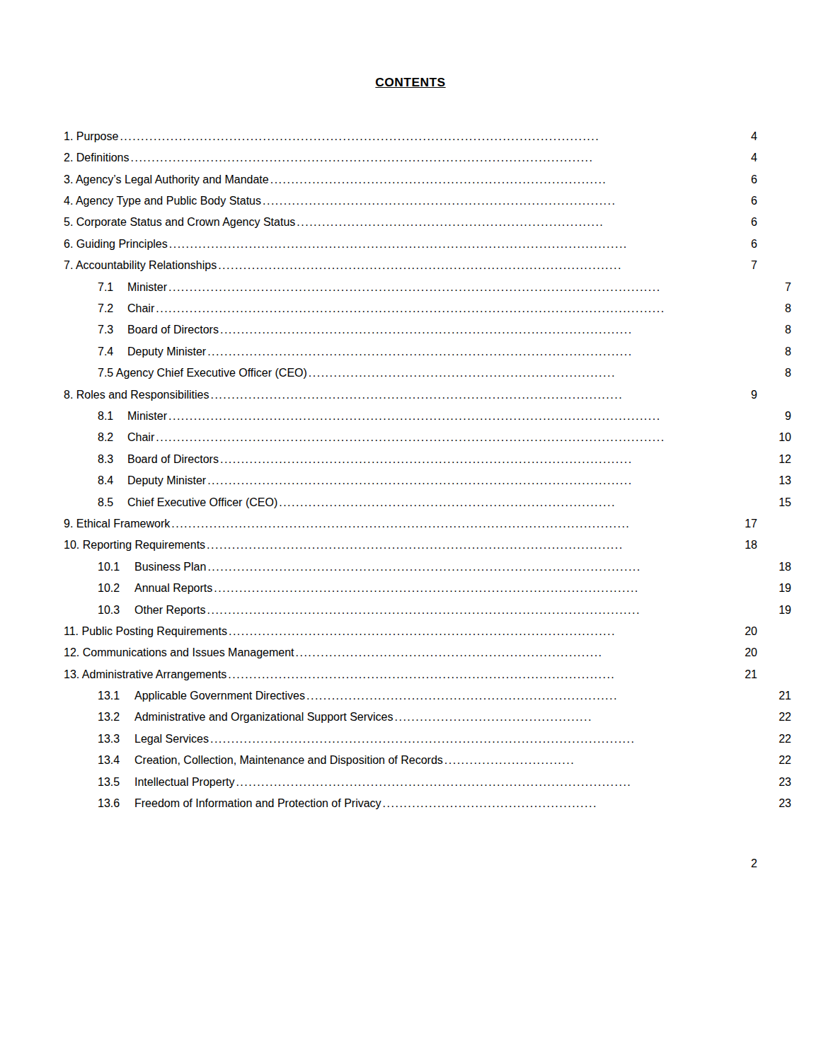CONTENTS
1. Purpose .................................................................................................................. 4
2. Definitions .............................................................................................................. 4
3. Agency’s Legal Authority and Mandate ................................................................................ 6
4. Agency Type and Public Body Status .................................................................................... 6
5. Corporate Status and Crown Agency Status ......................................................................... 6
6. Guiding Principles ............................................................................................................. 6
7. Accountability Relationships ................................................................................................ 7
7.1 Minister ..................................................................................................................... 7
7.2 Chair ......................................................................................................................... 8
7.3 Board of Directors .................................................................................................. 8
7.4 Deputy Minister ..................................................................................................... 8
7.5 Agency Chief Executive Officer (CEO) ......................................................................... 8
8. Roles and Responsibilities .................................................................................................. 9
8.1 Minister ..................................................................................................................... 9
8.2 Chair ......................................................................................................................... 10
8.3 Board of Directors .................................................................................................. 12
8.4 Deputy Minister ..................................................................................................... 13
8.5 Chief Executive Officer (CEO) ................................................................................ 15
9. Ethical Framework ............................................................................................................. 17
10. Reporting Requirements ................................................................................................... 18
10.1 Business Plan ....................................................................................................... 18
10.2 Annual Reports ..................................................................................................... 19
10.3 Other Reports ....................................................................................................... 19
11. Public Posting Requirements ............................................................................................ 20
12. Communications and Issues Management ......................................................................... 20
13. Administrative Arrangements ............................................................................................ 21
13.1 Applicable Government Directives .......................................................................... 21
13.2 Administrative and Organizational Support Services ............................................... 22
13.3 Legal Services ..................................................................................................... 22
13.4 Creation, Collection, Maintenance and Disposition of Records ............................... 22
13.5 Intellectual Property .............................................................................................. 23
13.6 Freedom of Information and Protection of Privacy ................................................... 23
2